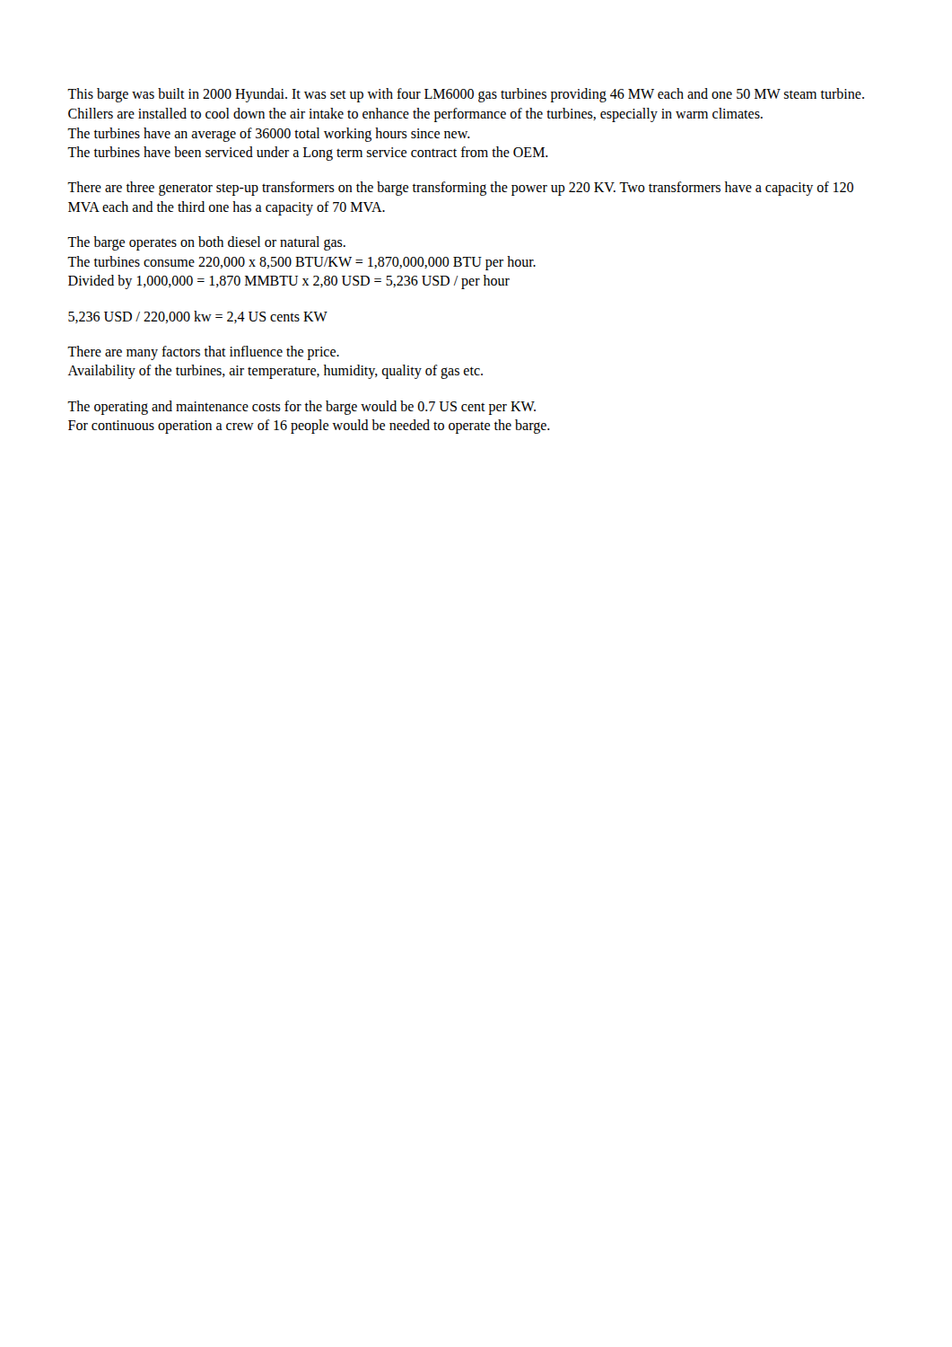This barge was built in 2000 Hyundai. It was set up with four LM6000 gas turbines providing 46 MW each and one 50 MW steam turbine. Chillers are installed to cool down the air intake to enhance the performance of the turbines, especially in warm climates.
The turbines have an average of 36000 total working hours since new.
The turbines have been serviced under a Long term service contract from the OEM.
There are three generator step-up transformers on the barge transforming the power up 220 KV. Two transformers have a capacity of 120 MVA each and the third one has a capacity of 70 MVA.
The barge operates on both diesel or natural gas.
The turbines consume 220,000 x 8,500 BTU/KW = 1,870,000,000 BTU per hour.
Divided by 1,000,000 = 1,870 MMBTU x 2,80 USD = 5,236 USD / per hour
5,236 USD / 220,000 kw = 2,4 US cents KW
There are many factors that influence the price.
Availability of the turbines, air temperature, humidity, quality of gas etc.
The operating and maintenance costs for the barge would be 0.7 US cent per KW.
For continuous operation a crew of 16 people would be needed to operate the barge.